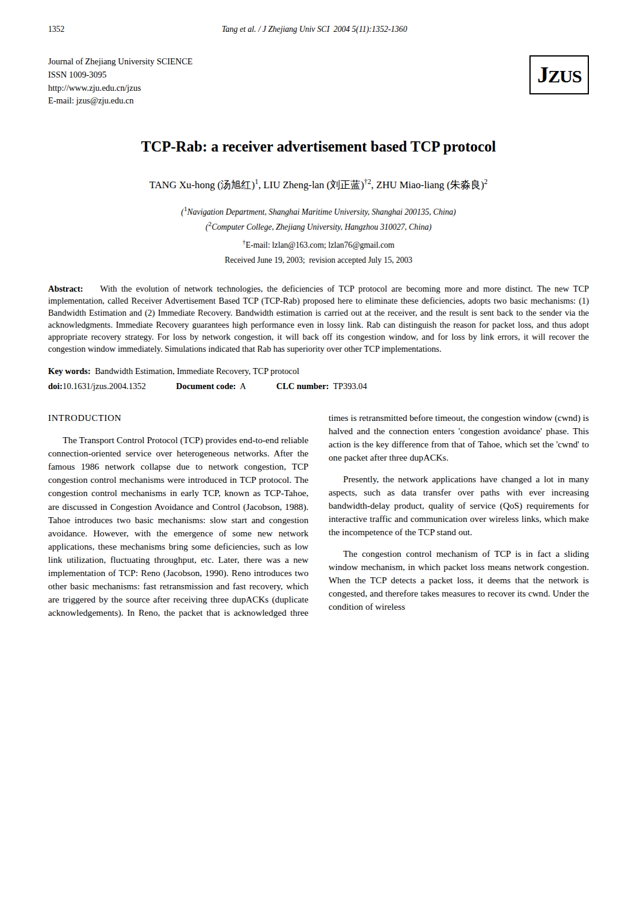1352 Tang et al. / J Zhejiang Univ SCI 2004 5(11):1352-1360
Journal of Zhejiang University SCIENCE
ISSN 1009-3095
http://www.zju.edu.cn/jzus
E-mail: jzus@zju.edu.cn
JZUS
TCP-Rab: a receiver advertisement based TCP protocol
TANG Xu-hong (汤旭红)1, LIU Zheng-lan (刘正蓝)†2, ZHU Miao-liang (朱淼良)2
(1Navigation Department, Shanghai Maritime University, Shanghai 200135, China)
(2Computer College, Zhejiang University, Hangzhou 310027, China)
†E-mail: lzlan@163.com; lzlan76@gmail.com
Received June 19, 2003; revision accepted July 15, 2003
Abstract: With the evolution of network technologies, the deficiencies of TCP protocol are becoming more and more distinct. The new TCP implementation, called Receiver Advertisement Based TCP (TCP-Rab) proposed here to eliminate these deficiencies, adopts two basic mechanisms: (1) Bandwidth Estimation and (2) Immediate Recovery. Bandwidth estimation is carried out at the receiver, and the result is sent back to the sender via the acknowledgments. Immediate Recovery guarantees high performance even in lossy link. Rab can distinguish the reason for packet loss, and thus adopt appropriate recovery strategy. For loss by network congestion, it will back off its congestion window, and for loss by link errors, it will recover the congestion window immediately. Simulations indicated that Rab has superiority over other TCP implementations.
Key words: Bandwidth Estimation, Immediate Recovery, TCP protocol
doi: 10.1631/jzus.2004.1352 Document code: A CLC number: TP393.04
INTRODUCTION
The Transport Control Protocol (TCP) provides end-to-end reliable connection-oriented service over heterogeneous networks. After the famous 1986 network collapse due to network congestion, TCP congestion control mechanisms were introduced in TCP protocol. The congestion control mechanisms in early TCP, known as TCP-Tahoe, are discussed in Congestion Avoidance and Control (Jacobson, 1988). Tahoe introduces two basic mechanisms: slow start and congestion avoidance. However, with the emergence of some new network applications, these mechanisms bring some deficiencies, such as low link utilization, fluctuating throughput, etc. Later, there was a new implementation of TCP: Reno (Jacobson, 1990). Reno introduces two other basic mechanisms: fast retransmission and fast recovery, which are triggered by the source after receiving three dupACKs (duplicate acknowledgements). In Reno, the packet that is acknowledged three times is retransmitted before timeout, the congestion window (cwnd) is halved and the connection enters 'congestion avoidance' phase. This action is the key difference from that of Tahoe, which set the 'cwnd' to one packet after three dupACKs.
Presently, the network applications have changed a lot in many aspects, such as data transfer over paths with ever increasing bandwidth-delay product, quality of service (QoS) requirements for interactive traffic and communication over wireless links, which make the incompetence of the TCP stand out.
The congestion control mechanism of TCP is in fact a sliding window mechanism, in which packet loss means network congestion. When the TCP detects a packet loss, it deems that the network is congested, and therefore takes measures to recover its cwnd. Under the condition of wireless